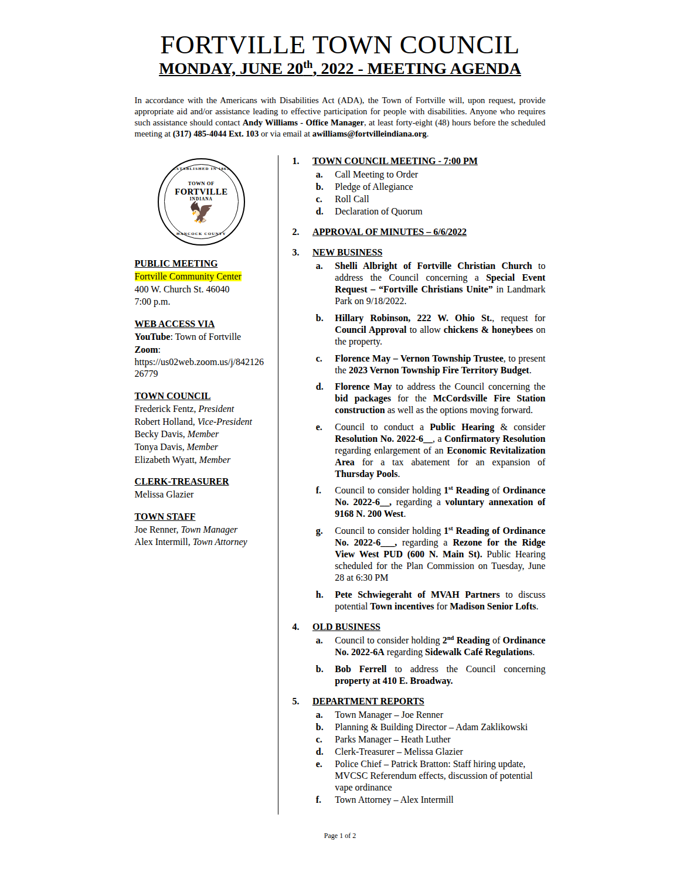FORTVILLE TOWN COUNCIL
MONDAY, JUNE 20th, 2022 - MEETING AGENDA
In accordance with the Americans with Disabilities Act (ADA), the Town of Fortville will, upon request, provide appropriate aid and/or assistance leading to effective participation for people with disabilities. Anyone who requires such assistance should contact Andy Williams - Office Manager, at least forty-eight (48) hours before the scheduled meeting at (317) 485-4044 Ext. 103 or via email at awilliams@fortvilleindiana.org.
ESTABLISHED IN 1865
TOWN OF
FORTVILLE
INDIANA
🦅
HANCOCK COUNTY
PUBLIC MEETING
Fortville Community Center
400 W. Church St. 46040
7:00 p.m.
WEB ACCESS VIA
YouTube: Town of Fortville
Zoom:
https://us02web.zoom.us/j/84212626779
TOWN COUNCIL
Frederick Fentz, President
Robert Holland, Vice-President
Becky Davis, Member
Tonya Davis, Member
Elizabeth Wyatt, Member
CLERK-TREASURER
Melissa Glazier
TOWN STAFF
Joe Renner, Town Manager
Alex Intermill, Town Attorney
TOWN COUNCIL MEETING - 7:00 PM
Call Meeting to Order
Pledge of Allegiance
Roll Call
Declaration of Quorum
APPROVAL OF MINUTES – 6/6/2022
NEW BUSINESS
Shelli Albright of Fortville Christian Church to address the Council concerning a Special Event Request – “Fortville Christians Unite” in Landmark Park on 9/18/2022.
Hillary Robinson, 222 W. Ohio St., request for Council Approval to allow chickens & honeybees on the property.
Florence May – Vernon Township Trustee, to present the 2023 Vernon Township Fire Territory Budget.
Florence May to address the Council concerning the bid packages for the McCordsville Fire Station construction as well as the options moving forward.
Council to conduct a Public Hearing & consider Resolution No. 2022-6__, a Confirmatory Resolution regarding enlargement of an Economic Revitalization Area for a tax abatement for an expansion of Thursday Pools.
Council to consider holding 1st Reading of Ordinance No. 2022-6__, regarding a voluntary annexation of 9168 N. 200 West.
Council to consider holding 1st Reading of Ordinance No. 2022-6___, regarding a Rezone for the Ridge View West PUD (600 N. Main St). Public Hearing scheduled for the Plan Commission on Tuesday, June 28 at 6:30 PM
Pete Schwiegeraht of MVAH Partners to discuss potential Town incentives for Madison Senior Lofts.
OLD BUSINESS
Council to consider holding 2nd Reading of Ordinance No. 2022-6A regarding Sidewalk Café Regulations.
Bob Ferrell to address the Council concerning property at 410 E. Broadway.
DEPARTMENT REPORTS
Town Manager – Joe Renner
Planning & Building Director – Adam Zaklikowski
Parks Manager – Heath Luther
Clerk-Treasurer – Melissa Glazier
Police Chief – Patrick Bratton: Staff hiring update, MVCSC Referendum effects, discussion of potential vape ordinance
Town Attorney – Alex Intermill
Page 1 of 2